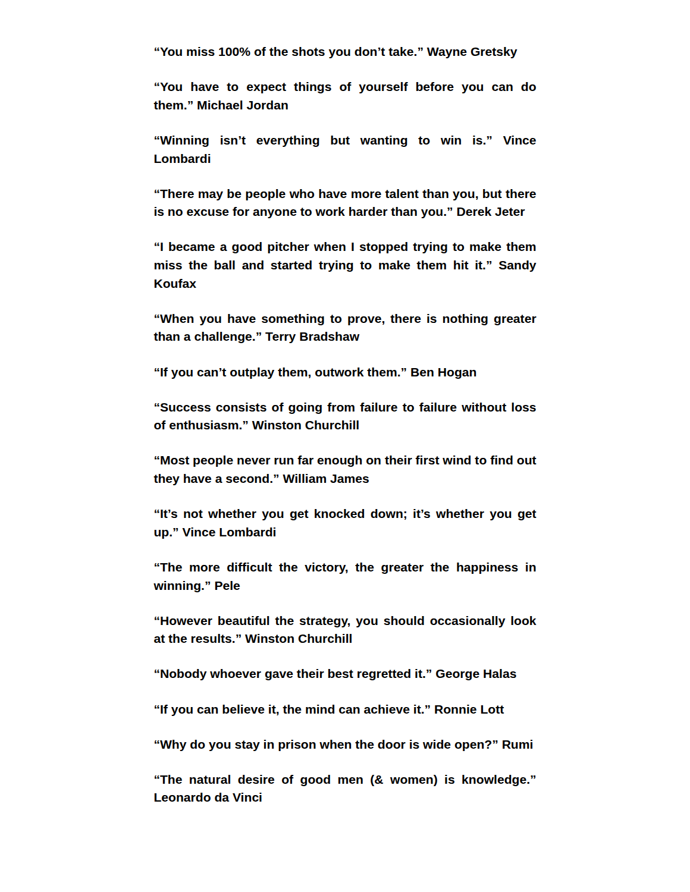“You miss 100% of the shots you don’t take.” Wayne Gretsky
“You have to expect things of yourself before you can do them.” Michael Jordan
“Winning isn’t everything but wanting to win is.” Vince Lombardi
“There may be people who have more talent than you, but there is no excuse for anyone to work harder than you.” Derek Jeter
“I became a good pitcher when I stopped trying to make them miss the ball and started trying to make them hit it.” Sandy Koufax
“When you have something to prove, there is nothing greater than a challenge.” Terry Bradshaw
“If you can’t outplay them, outwork them.” Ben Hogan
“Success consists of going from failure to failure without loss of enthusiasm.” Winston Churchill
“Most people never run far enough on their first wind to find out they have a second.” William James
“It’s not whether you get knocked down; it’s whether you get up.” Vince Lombardi
“The more difficult the victory, the greater the happiness in winning.” Pele
“However beautiful the strategy, you should occasionally look at the results.” Winston Churchill
“Nobody whoever gave their best regretted it.” George Halas
“If you can believe it, the mind can achieve it.” Ronnie Lott
“Why do you stay in prison when the door is wide open?” Rumi
“The natural desire of good men (& women) is knowledge.” Leonardo da Vinci